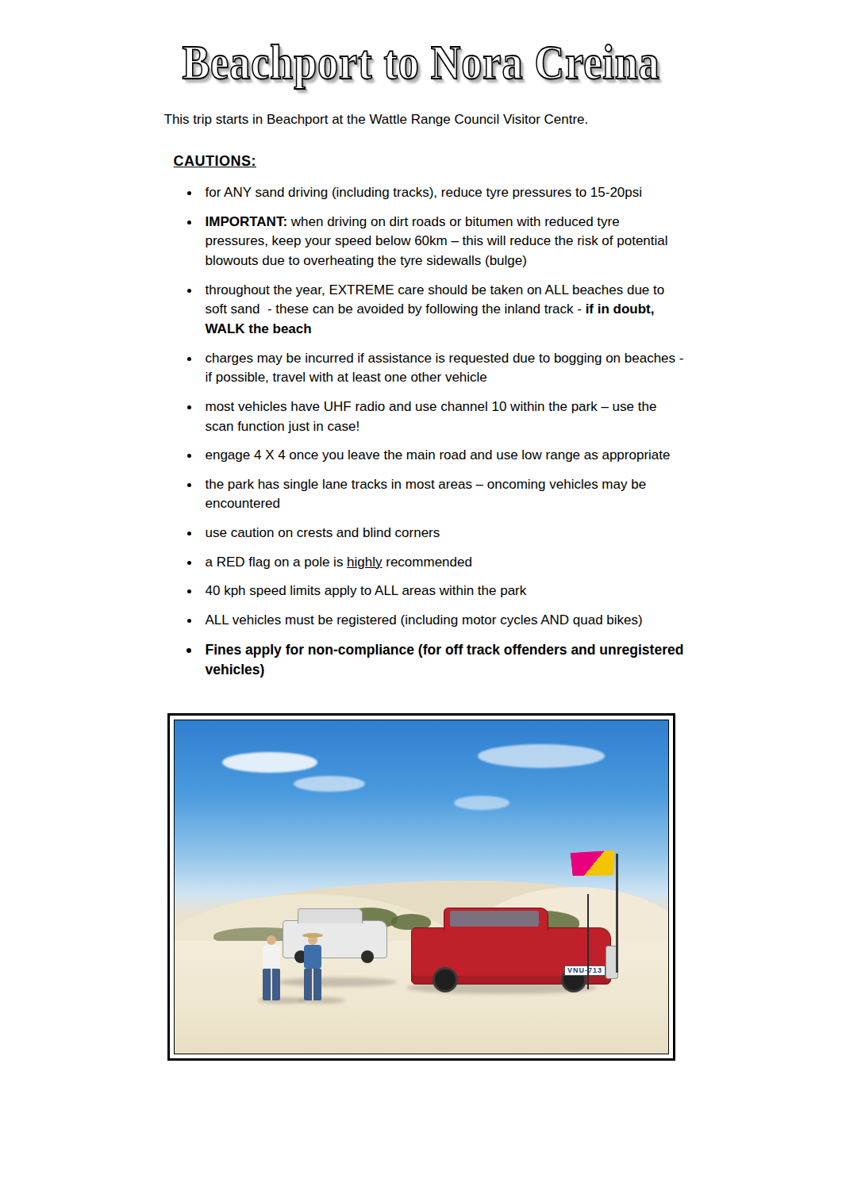Beachport to Nora Creina
This trip starts in Beachport at the Wattle Range Council Visitor Centre.
CAUTIONS:
for ANY sand driving (including tracks), reduce tyre pressures to 15-20psi
IMPORTANT: when driving on dirt roads or bitumen with reduced tyre pressures, keep your speed below 60km – this will reduce the risk of potential blowouts due to overheating the tyre sidewalls (bulge)
throughout the year, EXTREME care should be taken on ALL beaches due to soft sand - these can be avoided by following the inland track - if in doubt, WALK the beach
charges may be incurred if assistance is requested due to bogging on beaches - if possible, travel with at least one other vehicle
most vehicles have UHF radio and use channel 10 within the park – use the scan function just in case!
engage 4 X 4 once you leave the main road and use low range as appropriate
the park has single lane tracks in most areas – oncoming vehicles may be encountered
use caution on crests and blind corners
a RED flag on a pole is highly recommended
40 kph speed limits apply to ALL areas within the park
ALL vehicles must be registered (including motor cycles AND quad bikes)
Fines apply for non-compliance (for off track offenders and unregistered vehicles)
VNU-713